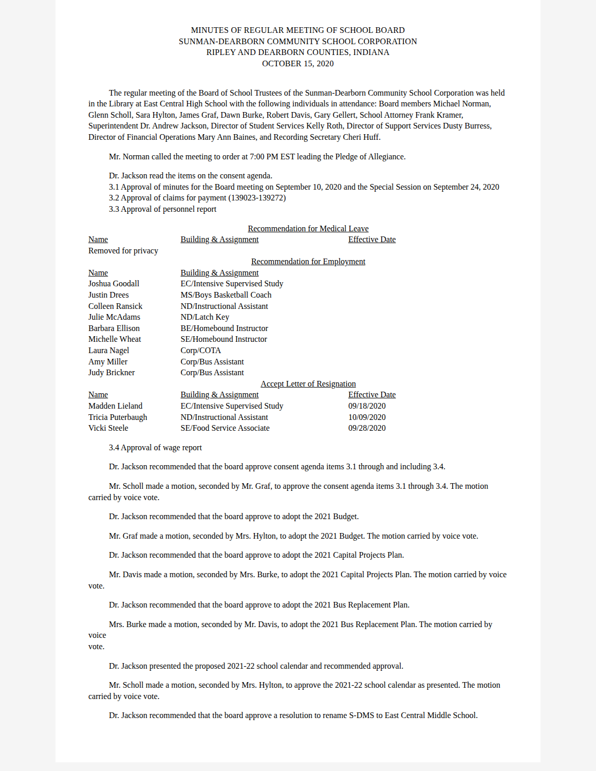MINUTES OF REGULAR MEETING OF SCHOOL BOARD
SUNMAN-DEARBORN COMMUNITY SCHOOL CORPORATION
RIPLEY AND DEARBORN COUNTIES, INDIANA
OCTOBER 15, 2020
The regular meeting of the Board of School Trustees of the Sunman-Dearborn Community School Corporation was held in the Library at East Central High School with the following individuals in attendance: Board members Michael Norman, Glenn Scholl, Sara Hylton, James Graf, Dawn Burke, Robert Davis, Gary Gellert, School Attorney Frank Kramer, Superintendent Dr. Andrew Jackson, Director of Student Services Kelly Roth, Director of Support Services Dusty Burress, Director of Financial Operations Mary Ann Baines, and Recording Secretary Cheri Huff.
Mr. Norman called the meeting to order at 7:00 PM EST leading the Pledge of Allegiance.
Dr. Jackson read the items on the consent agenda.
3.1 Approval of minutes for the Board meeting on September 10, 2020 and the Special Session on September 24, 2020
3.2 Approval of claims for payment (139023-139272)
3.3 Approval of personnel report
Recommendation for Medical Leave
| Name | Building & Assignment | Effective Date |
| --- | --- | --- |
| Removed for privacy | | |
Recommendation for Employment
| Name | Building & Assignment | |
| --- | --- | --- |
| Joshua Goodall | EC/Intensive Supervised Study | |
| Justin Drees | MS/Boys Basketball Coach | |
| Colleen Ransick | ND/Instructional Assistant | |
| Julie McAdams | ND/Latch Key | |
| Barbara Ellison | BE/Homebound Instructor | |
| Michelle Wheat | SE/Homebound Instructor | |
| Laura Nagel | Corp/COTA | |
| Amy Miller | Corp/Bus Assistant | |
| Judy Brickner | Corp/Bus Assistant | |
Accept Letter of Resignation
| Name | Building & Assignment | Effective Date |
| --- | --- | --- |
| Madden Lieland | EC/Intensive Supervised Study | 09/18/2020 |
| Tricia Puterbaugh | ND/Instructional Assistant | 10/09/2020 |
| Vicki Steele | SE/Food Service Associate | 09/28/2020 |
3.4 Approval of wage report
Dr. Jackson recommended that the board approve consent agenda items 3.1 through and including 3.4.
Mr. Scholl made a motion, seconded by Mr. Graf, to approve the consent agenda items 3.1 through 3.4. The motion carried by voice vote.
Dr. Jackson recommended that the board approve to adopt the 2021 Budget.
Mr. Graf made a motion, seconded by Mrs. Hylton, to adopt the 2021 Budget. The motion carried by voice vote.
Dr. Jackson recommended that the board approve to adopt the 2021 Capital Projects Plan.
Mr. Davis made a motion, seconded by Mrs. Burke, to adopt the 2021 Capital Projects Plan. The motion carried by voice vote.
Dr. Jackson recommended that the board approve to adopt the 2021 Bus Replacement Plan.
Mrs. Burke made a motion, seconded by Mr. Davis, to adopt the 2021 Bus Replacement Plan. The motion carried by voice vote.
Dr. Jackson presented the proposed 2021-22 school calendar and recommended approval.
Mr. Scholl made a motion, seconded by Mrs. Hylton, to approve the 2021-22 school calendar as presented. The motion carried by voice vote.
Dr. Jackson recommended that the board approve a resolution to rename S-DMS to East Central Middle School.